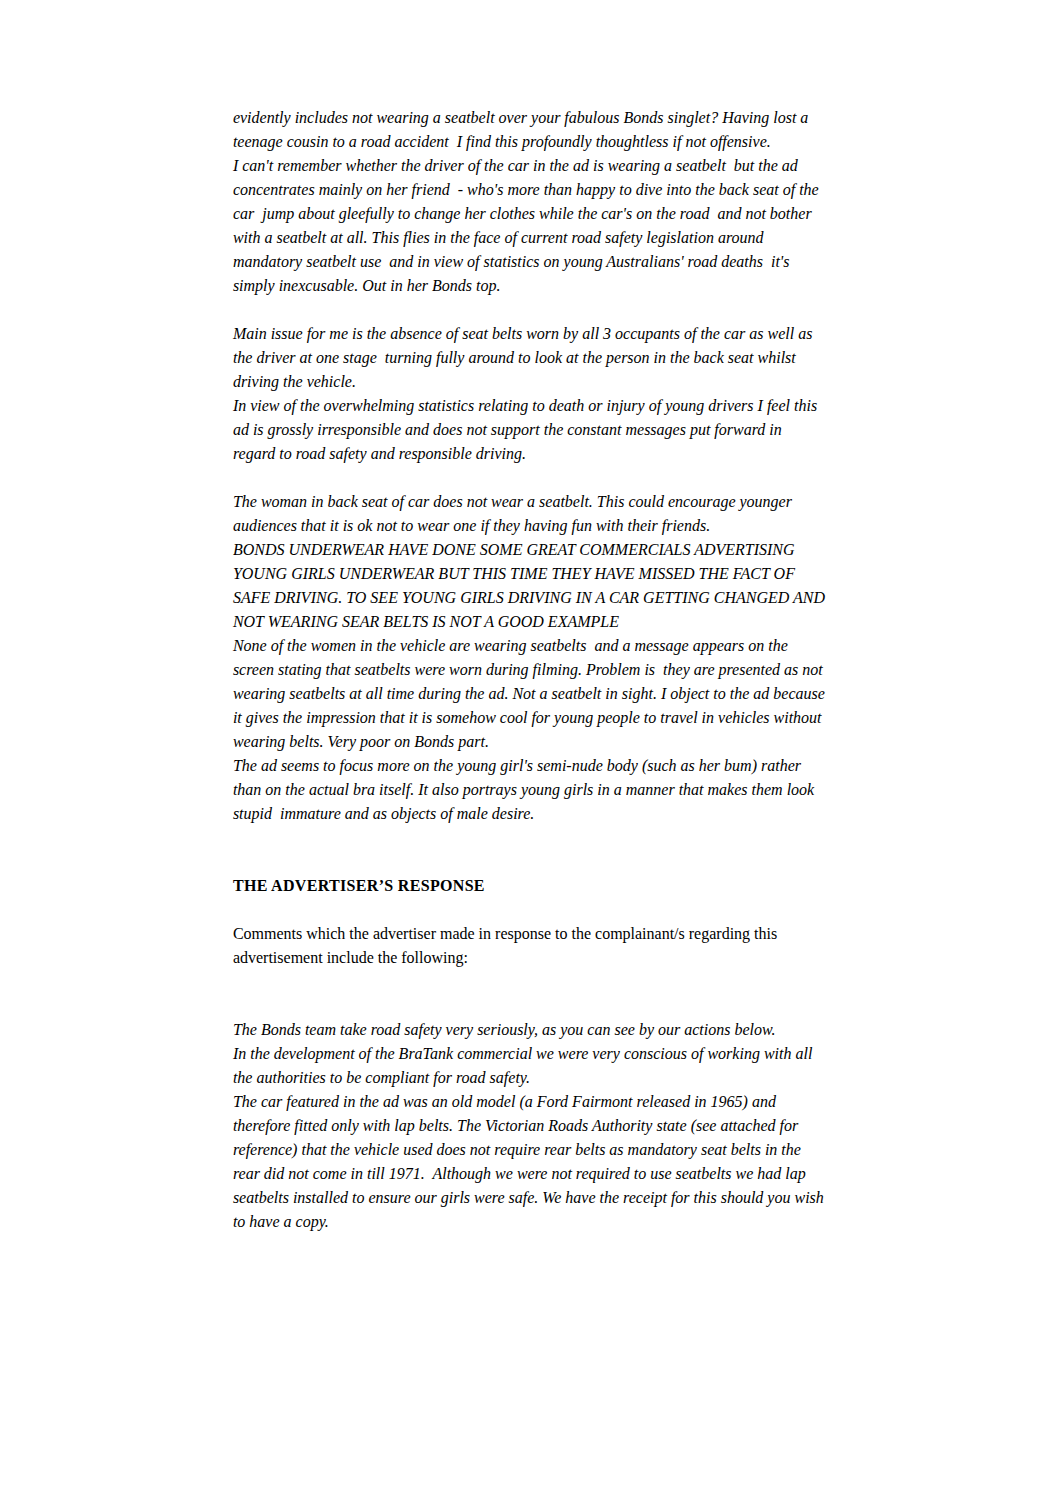evidently includes not wearing a seatbelt over your fabulous Bonds singlet? Having lost a teenage cousin to a road accident I find this profoundly thoughtless if not offensive.
I can't remember whether the driver of the car in the ad is wearing a seatbelt but the ad concentrates mainly on her friend - who's more than happy to dive into the back seat of the car jump about gleefully to change her clothes while the car's on the road and not bother with a seatbelt at all. This flies in the face of current road safety legislation around mandatory seatbelt use and in view of statistics on young Australians' road deaths it's simply inexcusable. Out in her Bonds top.
Main issue for me is the absence of seat belts worn by all 3 occupants of the car as well as the driver at one stage turning fully around to look at the person in the back seat whilst driving the vehicle.
In view of the overwhelming statistics relating to death or injury of young drivers I feel this ad is grossly irresponsible and does not support the constant messages put forward in regard to road safety and responsible driving.
The woman in back seat of car does not wear a seatbelt. This could encourage younger audiences that it is ok not to wear one if they having fun with their friends.
Bonds underwear have done some great commercials advertising young girls underwear but this time they have missed the fact of safe driving. To see young girls driving in a car getting changed and not wearing sear belts is not a good example
None of the women in the vehicle are wearing seatbelts and a message appears on the screen stating that seatbelts were worn during filming. Problem is they are presented as not wearing seatbelts at all time during the ad. Not a seatbelt in sight. I object to the ad because it gives the impression that it is somehow cool for young people to travel in vehicles without wearing belts. Very poor on Bonds part.
The ad seems to focus more on the young girl's semi-nude body (such as her bum) rather than on the actual bra itself. It also portrays young girls in a manner that makes them look stupid immature and as objects of male desire.
The Advertiser’s Response
Comments which the advertiser made in response to the complainant/s regarding this advertisement include the following:
The Bonds team take road safety very seriously, as you can see by our actions below.
In the development of the BraTank commercial we were very conscious of working with all the authorities to be compliant for road safety.
The car featured in the ad was an old model (a Ford Fairmont released in 1965) and therefore fitted only with lap belts. The Victorian Roads Authority state (see attached for reference) that the vehicle used does not require rear belts as mandatory seat belts in the rear did not come in till 1971. Although we were not required to use seatbelts we had lap seatbelts installed to ensure our girls were safe. We have the receipt for this should you wish to have a copy.